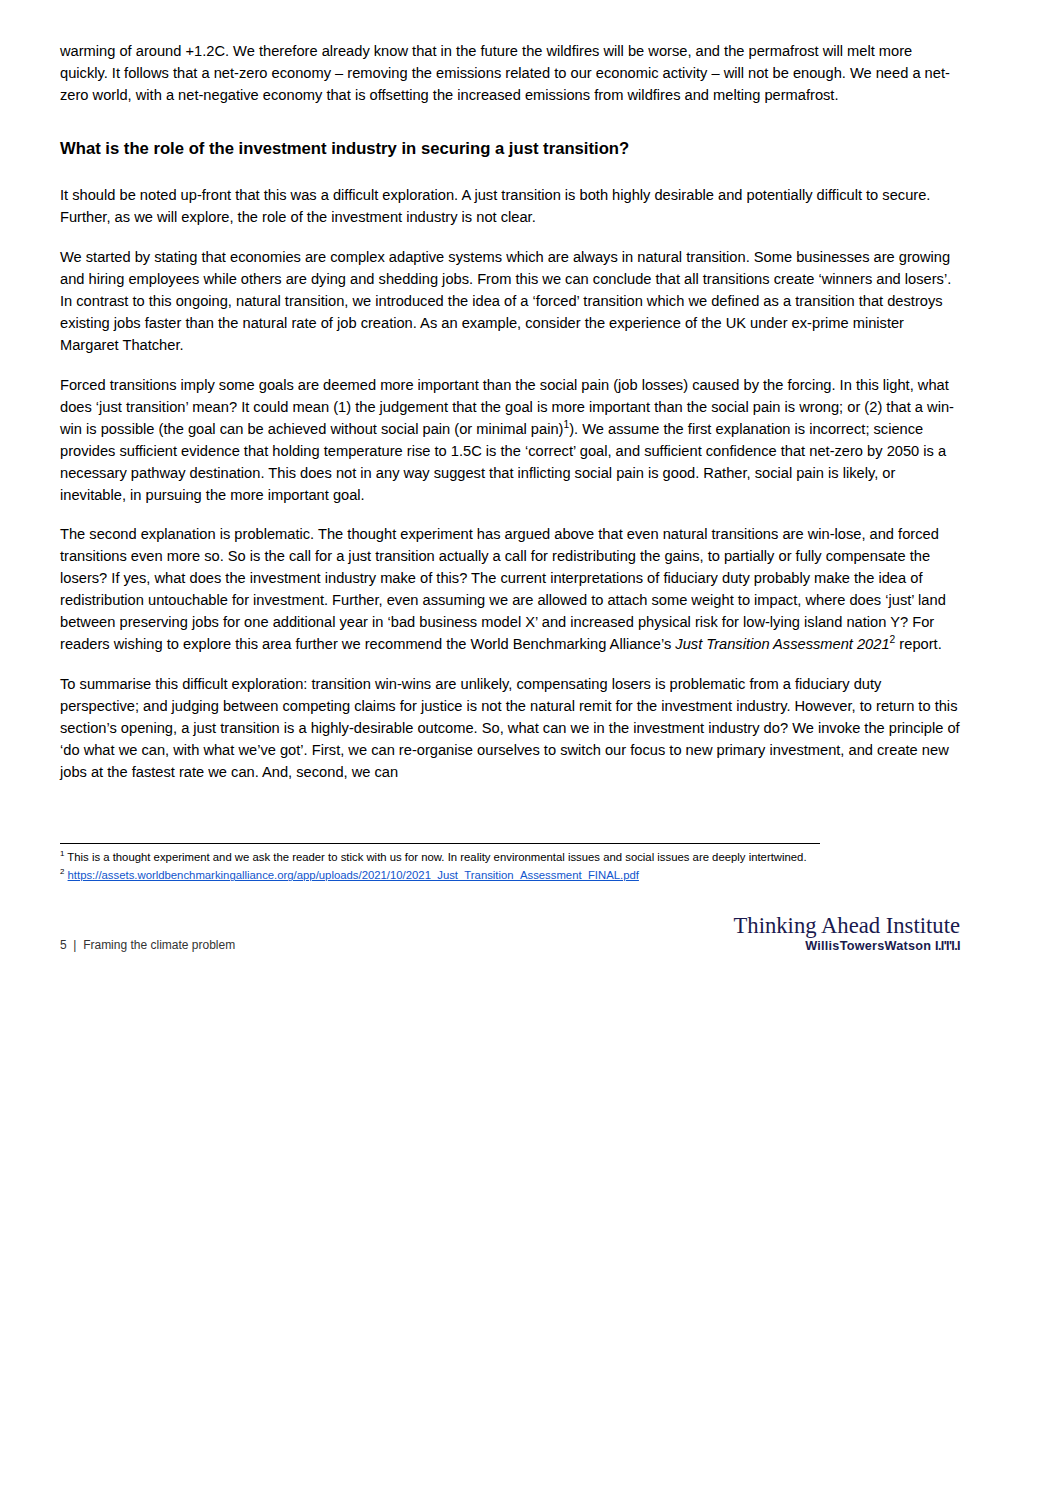warming of around +1.2C. We therefore already know that in the future the wildfires will be worse, and the permafrost will melt more quickly. It follows that a net-zero economy – removing the emissions related to our economic activity – will not be enough. We need a net-zero world, with a net-negative economy that is offsetting the increased emissions from wildfires and melting permafrost.
What is the role of the investment industry in securing a just transition?
It should be noted up-front that this was a difficult exploration. A just transition is both highly desirable and potentially difficult to secure. Further, as we will explore, the role of the investment industry is not clear.
We started by stating that economies are complex adaptive systems which are always in natural transition. Some businesses are growing and hiring employees while others are dying and shedding jobs. From this we can conclude that all transitions create ‘winners and losers’. In contrast to this ongoing, natural transition, we introduced the idea of a ‘forced’ transition which we defined as a transition that destroys existing jobs faster than the natural rate of job creation. As an example, consider the experience of the UK under ex-prime minister Margaret Thatcher.
Forced transitions imply some goals are deemed more important than the social pain (job losses) caused by the forcing. In this light, what does ‘just transition’ mean? It could mean (1) the judgement that the goal is more important than the social pain is wrong; or (2) that a win-win is possible (the goal can be achieved without social pain (or minimal pain)1). We assume the first explanation is incorrect; science provides sufficient evidence that holding temperature rise to 1.5C is the ‘correct’ goal, and sufficient confidence that net-zero by 2050 is a necessary pathway destination. This does not in any way suggest that inflicting social pain is good. Rather, social pain is likely, or inevitable, in pursuing the more important goal.
The second explanation is problematic. The thought experiment has argued above that even natural transitions are win-lose, and forced transitions even more so. So is the call for a just transition actually a call for redistributing the gains, to partially or fully compensate the losers? If yes, what does the investment industry make of this? The current interpretations of fiduciary duty probably make the idea of redistribution untouchable for investment. Further, even assuming we are allowed to attach some weight to impact, where does ‘just’ land between preserving jobs for one additional year in ‘bad business model X’ and increased physical risk for low-lying island nation Y? For readers wishing to explore this area further we recommend the World Benchmarking Alliance’s Just Transition Assessment 20212 report.
To summarise this difficult exploration: transition win-wins are unlikely, compensating losers is problematic from a fiduciary duty perspective; and judging between competing claims for justice is not the natural remit for the investment industry. However, to return to this section’s opening, a just transition is a highly-desirable outcome. So, what can we in the investment industry do? We invoke the principle of ‘do what we can, with what we’ve got’. First, we can re-organise ourselves to switch our focus to new primary investment, and create new jobs at the fastest rate we can. And, second, we can
1 This is a thought experiment and we ask the reader to stick with us for now. In reality environmental issues and social issues are deeply intertwined.
2 https://assets.worldbenchmarkingalliance.org/app/uploads/2021/10/2021_Just_Transition_Assessment_FINAL.pdf
5 | Framing the climate problem
Thinking Ahead Institute
WillisTowersWatson I.I'I'I.I